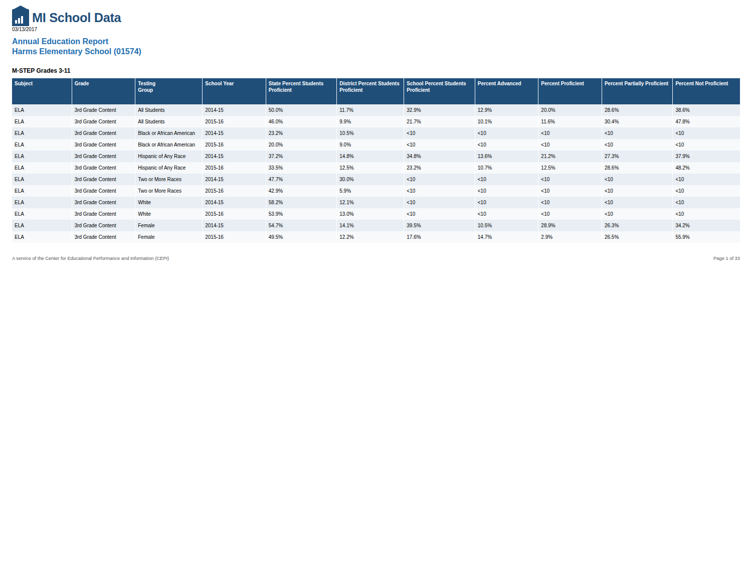MI School Data
03/13/2017
Annual Education Report
Harms Elementary School (01574)
M-STEP Grades 3-11
| Subject | Grade | Testing Group | School Year | State Percent Students Proficient | District Percent Students Proficient | School Percent Students Proficient | Percent Advanced | Percent Proficient | Percent Partially Proficient | Percent Not Proficient |
| --- | --- | --- | --- | --- | --- | --- | --- | --- | --- | --- |
| ELA | 3rd Grade Content | All Students | 2014-15 | 50.0% | 11.7% | 32.9% | 12.9% | 20.0% | 28.6% | 38.6% |
| ELA | 3rd Grade Content | All Students | 2015-16 | 46.0% | 9.9% | 21.7% | 10.1% | 11.6% | 30.4% | 47.8% |
| ELA | 3rd Grade Content | Black or African American | 2014-15 | 23.2% | 10.5% | <10 | <10 | <10 | <10 | <10 |
| ELA | 3rd Grade Content | Black or African American | 2015-16 | 20.0% | 9.0% | <10 | <10 | <10 | <10 | <10 |
| ELA | 3rd Grade Content | Hispanic of Any Race | 2014-15 | 37.2% | 14.8% | 34.8% | 13.6% | 21.2% | 27.3% | 37.9% |
| ELA | 3rd Grade Content | Hispanic of Any Race | 2015-16 | 33.5% | 12.5% | 23.2% | 10.7% | 12.5% | 28.6% | 48.2% |
| ELA | 3rd Grade Content | Two or More Races | 2014-15 | 47.7% | 30.0% | <10 | <10 | <10 | <10 | <10 |
| ELA | 3rd Grade Content | Two or More Races | 2015-16 | 42.9% | 5.9% | <10 | <10 | <10 | <10 | <10 |
| ELA | 3rd Grade Content | White | 2014-15 | 58.2% | 12.1% | <10 | <10 | <10 | <10 | <10 |
| ELA | 3rd Grade Content | White | 2015-16 | 53.9% | 13.0% | <10 | <10 | <10 | <10 | <10 |
| ELA | 3rd Grade Content | Female | 2014-15 | 54.7% | 14.1% | 39.5% | 10.5% | 28.9% | 26.3% | 34.2% |
| ELA | 3rd Grade Content | Female | 2015-16 | 49.5% | 12.2% | 17.6% | 14.7% | 2.9% | 26.5% | 55.9% |
A service of the Center for Educational Performance and Information (CEPI)
Page 1 of 33